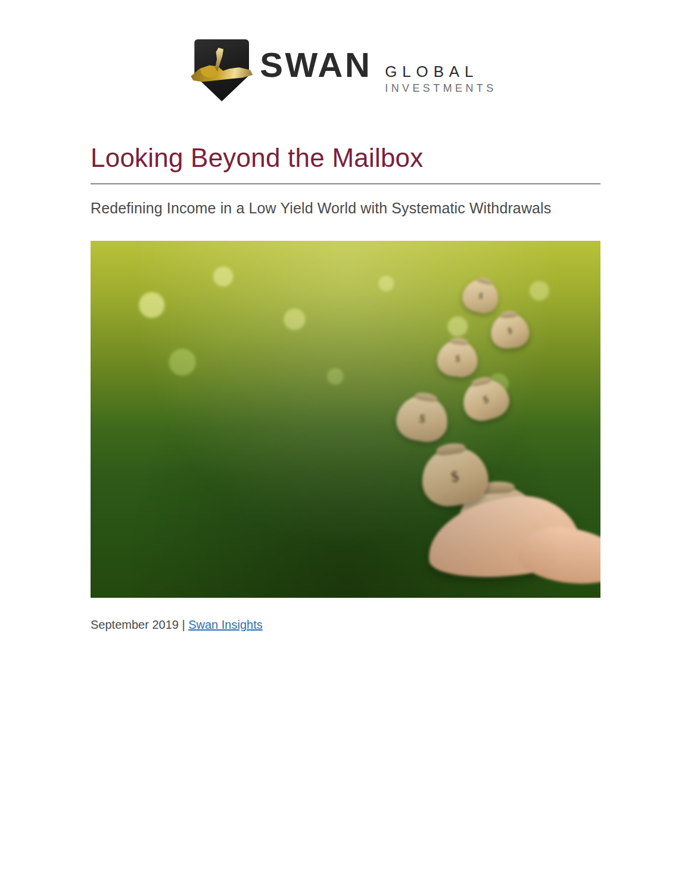SWAN GLOBAL INVESTMENTS
Looking Beyond the Mailbox
Redefining Income in a Low Yield World with Systematic Withdrawals
$
$
$
$
$
$
$
September 2019 | Swan Insights